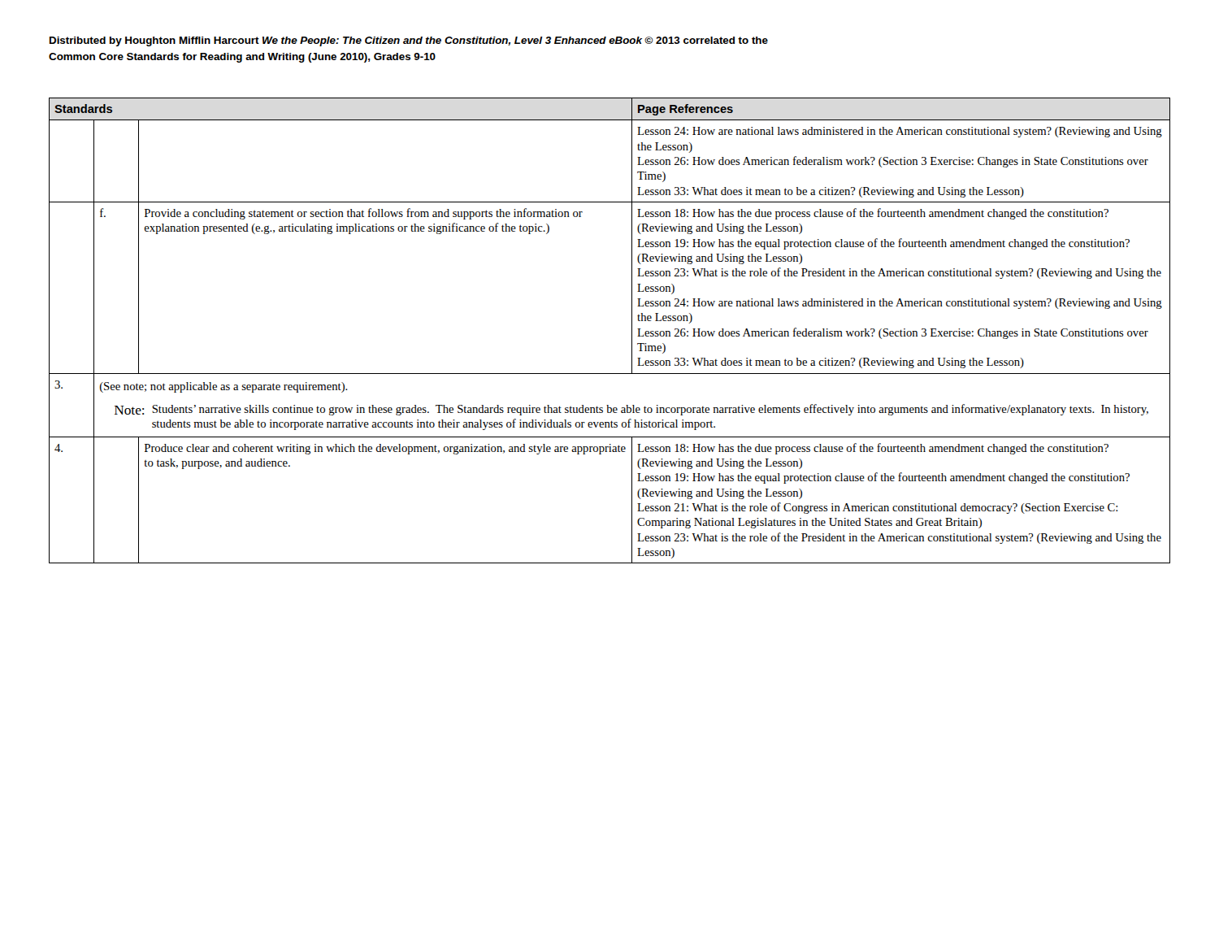Distributed by Houghton Mifflin Harcourt We the People: The Citizen and the Constitution, Level 3 Enhanced eBook © 2013 correlated to the
Common Core Standards for Reading and Writing (June 2010), Grades 9-10
| Standards | Page References |
| --- | --- |
| | | | Lesson 24: How are national laws administered in the American constitutional system? (Reviewing and Using the Lesson) Lesson 26: How does American federalism work? (Section 3 Exercise: Changes in State Constitutions over Time) Lesson 33: What does it mean to be a citizen? (Reviewing and Using the Lesson) |
| | f. | Provide a concluding statement or section that follows from and supports the information or explanation presented (e.g., articulating implications or the significance of the topic.) | Lesson 18: How has the due process clause of the fourteenth amendment changed the constitution? (Reviewing and Using the Lesson) Lesson 19: How has the equal protection clause of the fourteenth amendment changed the constitution? (Reviewing and Using the Lesson) Lesson 23: What is the role of the President in the American constitutional system? (Reviewing and Using the Lesson) Lesson 24: How are national laws administered in the American constitutional system? (Reviewing and Using the Lesson) Lesson 26: How does American federalism work? (Section 3 Exercise: Changes in State Constitutions over Time) Lesson 33: What does it mean to be a citizen? (Reviewing and Using the Lesson) |
| 3. | (See note; not applicable as a separate requirement). Note: Students’ narrative skills continue to grow in these grades. The Standards require that students be able to incorporate narrative elements effectively into arguments and informative/explanatory texts. In history, students must be able to incorporate narrative accounts into their analyses of individuals or events of historical import. |
| 4. | | Produce clear and coherent writing in which the development, organization, and style are appropriate to task, purpose, and audience. | Lesson 18: How has the due process clause of the fourteenth amendment changed the constitution? (Reviewing and Using the Lesson) Lesson 19: How has the equal protection clause of the fourteenth amendment changed the constitution? (Reviewing and Using the Lesson) Lesson 21: What is the role of Congress in American constitutional democracy? (Section Exercise C: Comparing National Legislatures in the United States and Great Britain) Lesson 23: What is the role of the President in the American constitutional system? (Reviewing and Using the Lesson) |